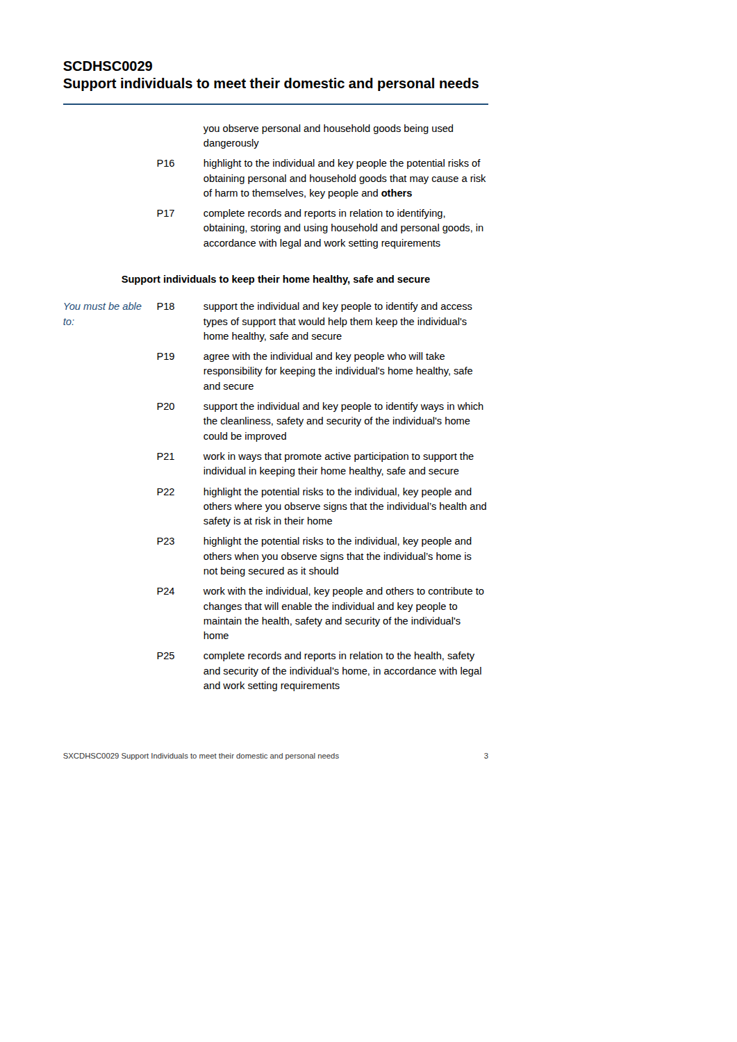SCDHSC0029 Support individuals to meet their domestic and personal needs
you observe personal and household goods being used dangerously
P16highlight to the individual and key people the potential risks of obtaining personal and household goods that may cause a risk of harm to themselves, key people and others
P17complete records and reports in relation to identifying, obtaining, storing and using household and personal goods, in accordance with legal and work setting requirements
Support individuals to keep their home healthy, safe and secure
You must be able to:
P18support the individual and key people to identify and access types of support that would help them keep the individual's home healthy, safe and secure
P19agree with the individual and key people who will take responsibility for keeping the individual's home healthy, safe and secure
P20support the individual and key people to identify ways in which the cleanliness, safety and security of the individual's home could be improved
P21work in ways that promote active participation to support the individual in keeping their home healthy, safe and secure
P22highlight the potential risks to the individual, key people and others where you observe signs that the individual’s health and safety is at risk in their home
P23highlight the potential risks to the individual, key people and others when you observe signs that the individual’s home is not being secured as it should
P24work with the individual, key people and others to contribute to changes that will enable the individual and key people to maintain the health, safety and security of the individual's home
P25complete records and reports in relation to the health, safety and security of the individual’s home, in accordance with legal and work setting requirements
SXCDHSC0029 Support Individuals to meet their domestic and personal needs 3